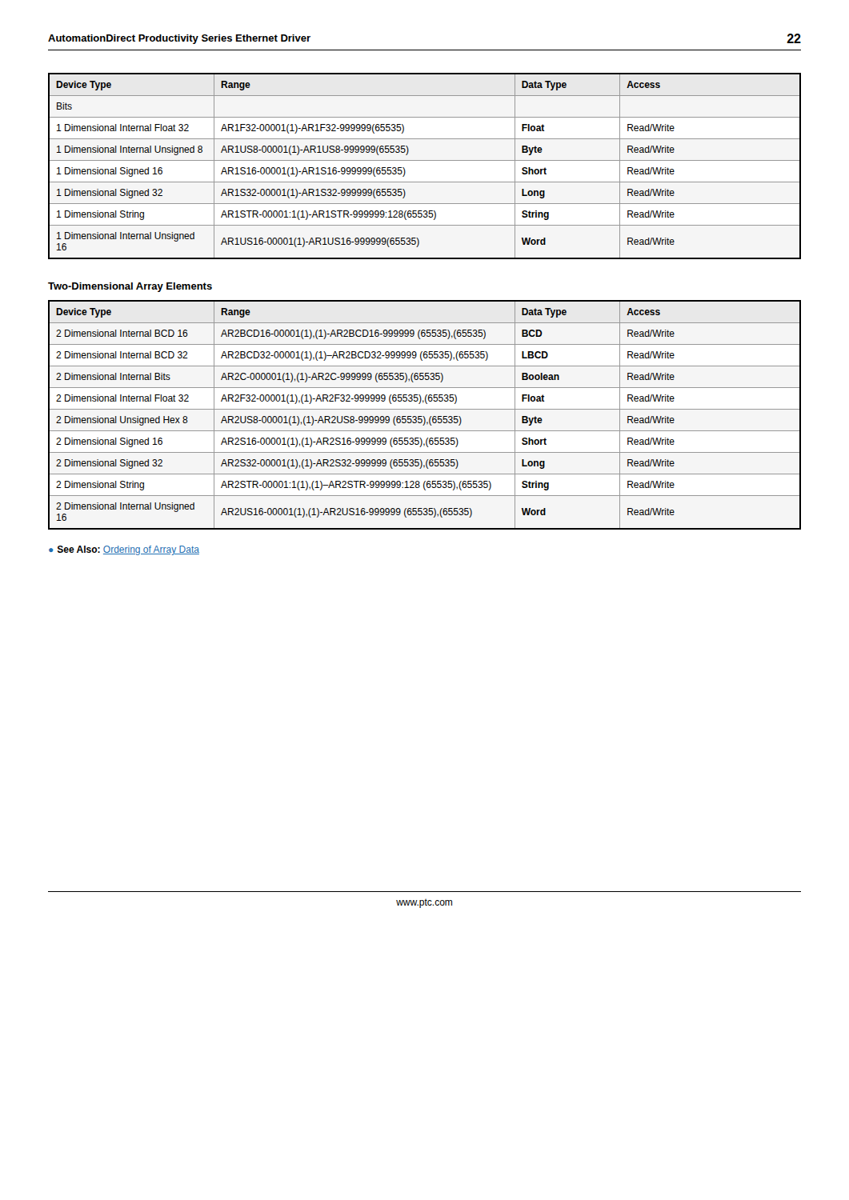AutomationDirect Productivity Series Ethernet Driver
22
| Device Type | Range | Data Type | Access |
| --- | --- | --- | --- |
| Bits | | | |
| 1 Dimensional Internal Float 32 | AR1F32-00001(1)-AR1F32-999999(65535) | Float | Read/Write |
| 1 Dimensional Internal Unsigned 8 | AR1US8-00001(1)-AR1US8-999999(65535) | Byte | Read/Write |
| 1 Dimensional Signed 16 | AR1S16-00001(1)-AR1S16-999999(65535) | Short | Read/Write |
| 1 Dimensional Signed 32 | AR1S32-00001(1)-AR1S32-999999(65535) | Long | Read/Write |
| 1 Dimensional String | AR1STR-00001:1(1)-AR1STR-999999:128(65535) | String | Read/Write |
| 1 Dimensional Internal Unsigned 16 | AR1US16-00001(1)-AR1US16-999999(65535) | Word | Read/Write |
Two-Dimensional Array Elements
| Device Type | Range | Data Type | Access |
| --- | --- | --- | --- |
| 2 Dimensional Internal BCD 16 | AR2BCD16-00001(1),(1)-AR2BCD16-999999 (65535),(65535) | BCD | Read/Write |
| 2 Dimensional Internal BCD 32 | AR2BCD32-00001(1),(1)–AR2BCD32-999999 (65535),(65535) | LBCD | Read/Write |
| 2 Dimensional Internal Bits | AR2C-000001(1),(1)-AR2C-999999 (65535),(65535) | Boolean | Read/Write |
| 2 Dimensional Internal Float 32 | AR2F32-00001(1),(1)-AR2F32-999999 (65535),(65535) | Float | Read/Write |
| 2 Dimensional Unsigned Hex 8 | AR2US8-00001(1),(1)-AR2US8-999999 (65535),(65535) | Byte | Read/Write |
| 2 Dimensional Signed 16 | AR2S16-00001(1),(1)-AR2S16-999999 (65535),(65535) | Short | Read/Write |
| 2 Dimensional Signed 32 | AR2S32-00001(1),(1)-AR2S32-999999 (65535),(65535) | Long | Read/Write |
| 2 Dimensional String | AR2STR-00001:1(1),(1)–AR2STR-999999:128 (65535),(65535) | String | Read/Write |
| 2 Dimensional Internal Unsigned 16 | AR2US16-00001(1),(1)-AR2US16-999999 (65535),(65535) | Word | Read/Write |
●See Also: Ordering of Array Data
www.ptc.com